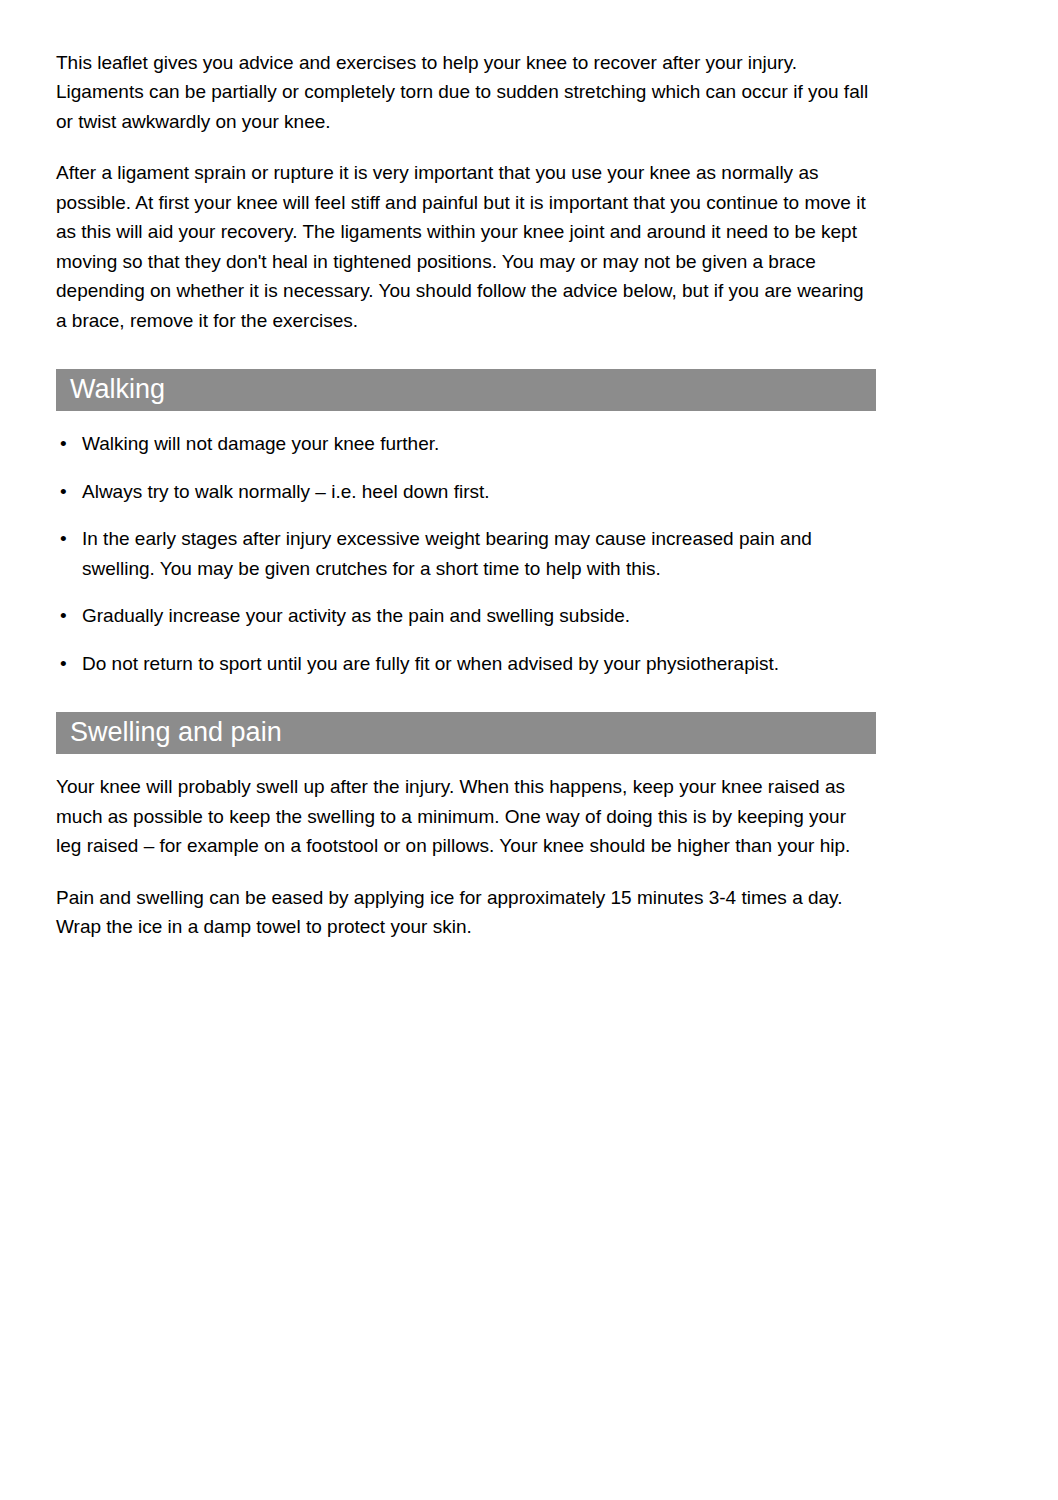This leaflet gives you advice and exercises to help your knee to recover after your injury. Ligaments can be partially or completely torn due to sudden stretching which can occur if you fall or twist awkwardly on your knee.
After a ligament sprain or rupture it is very important that you use your knee as normally as possible. At first your knee will feel stiff and painful but it is important that you continue to move it as this will aid your recovery. The ligaments within your knee joint and around it need to be kept moving so that they don't heal in tightened positions. You may or may not be given a brace depending on whether it is necessary. You should follow the advice below, but if you are wearing a brace, remove it for the exercises.
Walking
Walking will not damage your knee further.
Always try to walk normally – i.e. heel down first.
In the early stages after injury excessive weight bearing may cause increased pain and swelling. You may be given crutches for a short time to help with this.
Gradually increase your activity as the pain and swelling subside.
Do not return to sport until you are fully fit or when advised by your physiotherapist.
Swelling and pain
Your knee will probably swell up after the injury. When this happens, keep your knee raised as much as possible to keep the swelling to a minimum. One way of doing this is by keeping your leg raised – for example on a footstool or on pillows. Your knee should be higher than your hip.
Pain and swelling can be eased by applying ice for approximately 15 minutes 3-4 times a day. Wrap the ice in a damp towel to protect your skin.